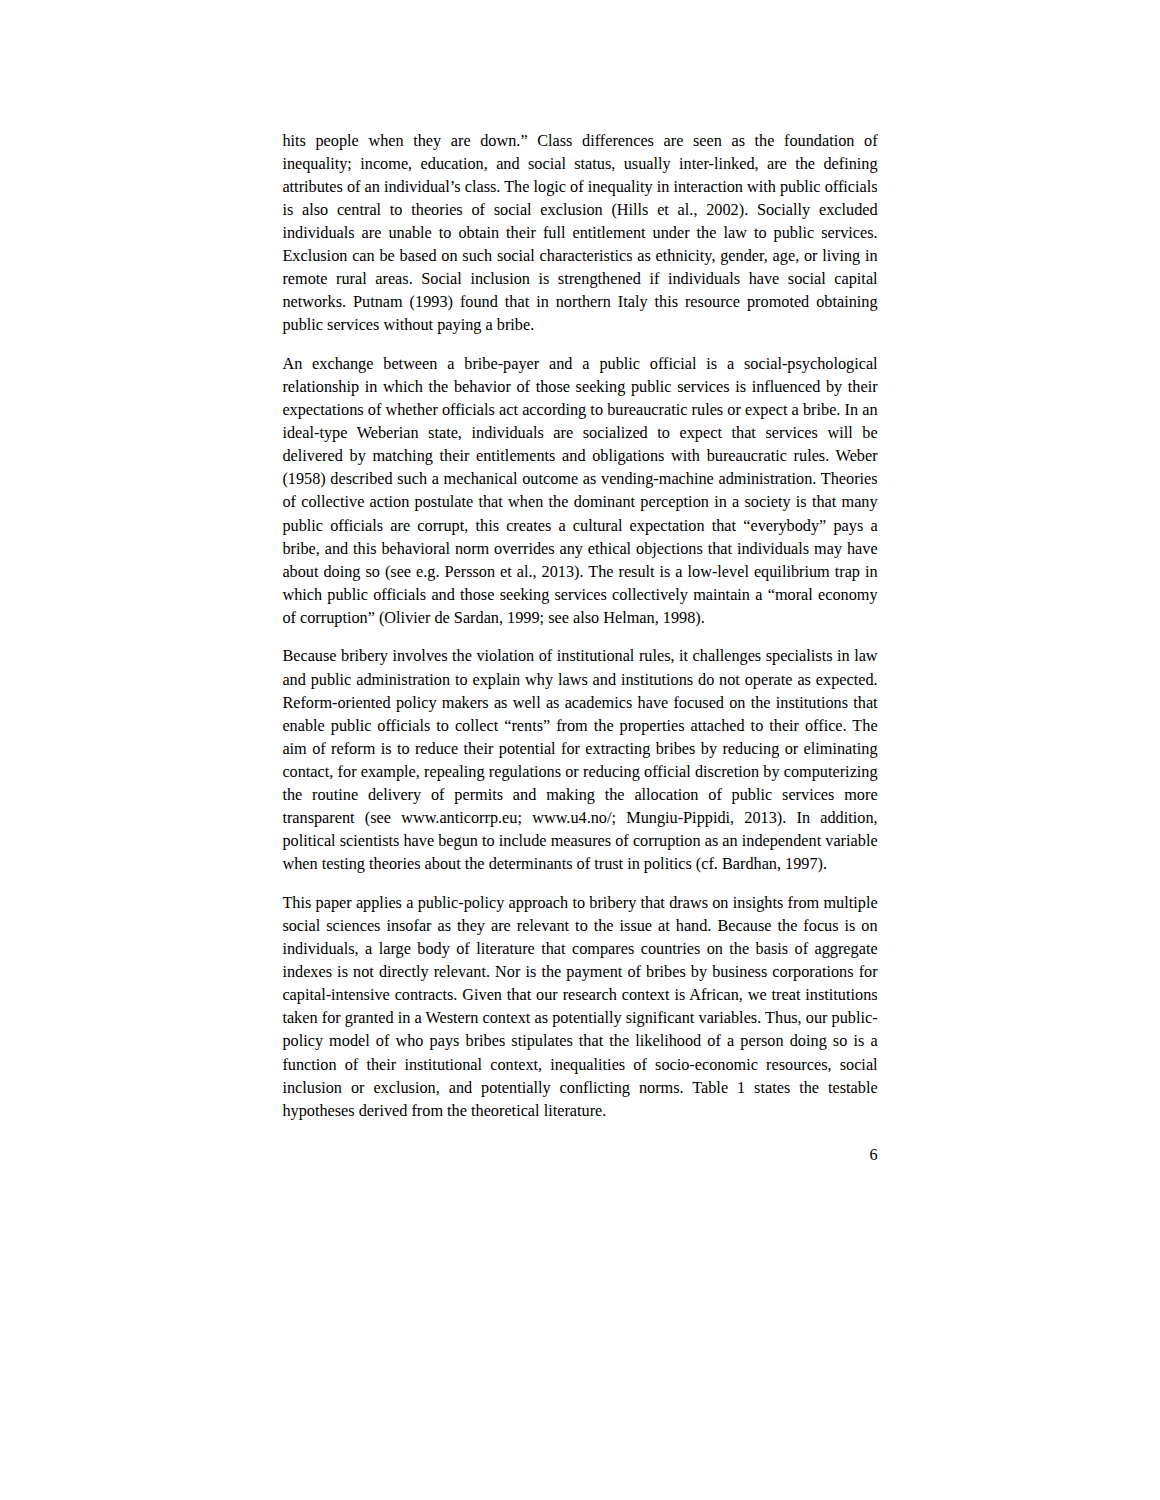hits people when they are down.” Class differences are seen as the foundation of inequality; income, education, and social status, usually inter-linked, are the defining attributes of an individual’s class. The logic of inequality in interaction with public officials is also central to theories of social exclusion (Hills et al., 2002). Socially excluded individuals are unable to obtain their full entitlement under the law to public services. Exclusion can be based on such social characteristics as ethnicity, gender, age, or living in remote rural areas. Social inclusion is strengthened if individuals have social capital networks. Putnam (1993) found that in northern Italy this resource promoted obtaining public services without paying a bribe.
An exchange between a bribe-payer and a public official is a social-psychological relationship in which the behavior of those seeking public services is influenced by their expectations of whether officials act according to bureaucratic rules or expect a bribe. In an ideal-type Weberian state, individuals are socialized to expect that services will be delivered by matching their entitlements and obligations with bureaucratic rules. Weber (1958) described such a mechanical outcome as vending-machine administration. Theories of collective action postulate that when the dominant perception in a society is that many public officials are corrupt, this creates a cultural expectation that “everybody” pays a bribe, and this behavioral norm overrides any ethical objections that individuals may have about doing so (see e.g. Persson et al., 2013). The result is a low-level equilibrium trap in which public officials and those seeking services collectively maintain a “moral economy of corruption” (Olivier de Sardan, 1999; see also Helman, 1998).
Because bribery involves the violation of institutional rules, it challenges specialists in law and public administration to explain why laws and institutions do not operate as expected. Reform-oriented policy makers as well as academics have focused on the institutions that enable public officials to collect “rents” from the properties attached to their office. The aim of reform is to reduce their potential for extracting bribes by reducing or eliminating contact, for example, repealing regulations or reducing official discretion by computerizing the routine delivery of permits and making the allocation of public services more transparent (see www.anticorrp.eu; www.u4.no/; Mungiu-Pippidi, 2013). In addition, political scientists have begun to include measures of corruption as an independent variable when testing theories about the determinants of trust in politics (cf. Bardhan, 1997).
This paper applies a public-policy approach to bribery that draws on insights from multiple social sciences insofar as they are relevant to the issue at hand. Because the focus is on individuals, a large body of literature that compares countries on the basis of aggregate indexes is not directly relevant. Nor is the payment of bribes by business corporations for capital-intensive contracts. Given that our research context is African, we treat institutions taken for granted in a Western context as potentially significant variables. Thus, our public-policy model of who pays bribes stipulates that the likelihood of a person doing so is a function of their institutional context, inequalities of socio-economic resources, social inclusion or exclusion, and potentially conflicting norms. Table 1 states the testable hypotheses derived from the theoretical literature.
6